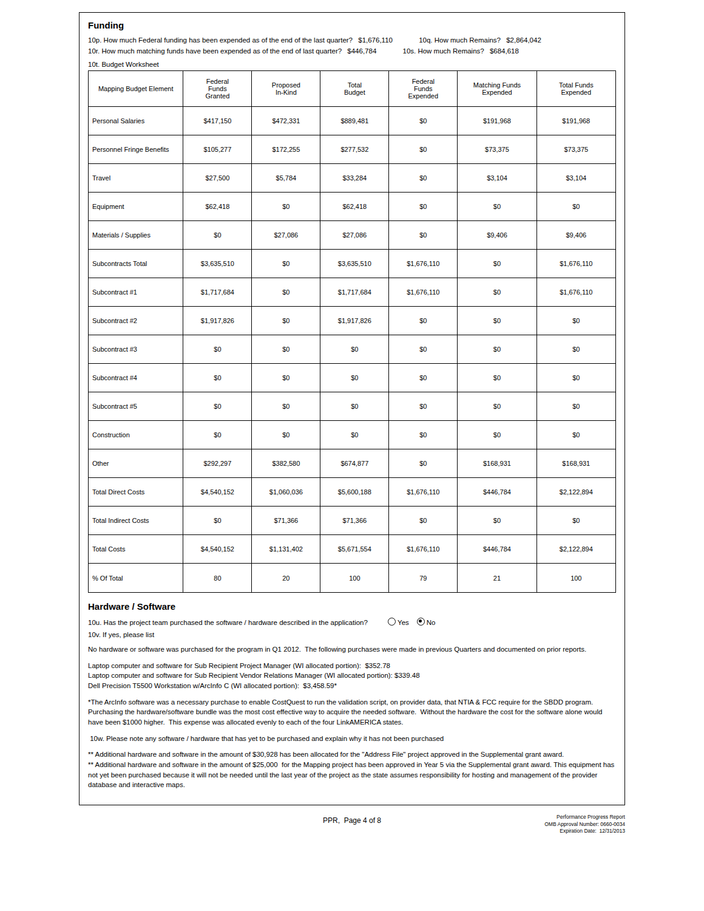Funding
10p. How much Federal funding has been expended as of the end of the last quarter? $1,676,110 10q. How much Remains? $2,864,042
10r. How much matching funds have been expended as of the end of last quarter? $446,784 10s. How much Remains? $684,618
10t. Budget Worksheet
| Mapping Budget Element | Federal Funds Granted | Proposed In-Kind | Total Budget | Federal Funds Expended | Matching Funds Expended | Total Funds Expended |
| --- | --- | --- | --- | --- | --- | --- |
| Personal Salaries | $417,150 | $472,331 | $889,481 | $0 | $191,968 | $191,968 |
| Personnel Fringe Benefits | $105,277 | $172,255 | $277,532 | $0 | $73,375 | $73,375 |
| Travel | $27,500 | $5,784 | $33,284 | $0 | $3,104 | $3,104 |
| Equipment | $62,418 | $0 | $62,418 | $0 | $0 | $0 |
| Materials / Supplies | $0 | $27,086 | $27,086 | $0 | $9,406 | $9,406 |
| Subcontracts Total | $3,635,510 | $0 | $3,635,510 | $1,676,110 | $0 | $1,676,110 |
| Subcontract #1 | $1,717,684 | $0 | $1,717,684 | $1,676,110 | $0 | $1,676,110 |
| Subcontract #2 | $1,917,826 | $0 | $1,917,826 | $0 | $0 | $0 |
| Subcontract #3 | $0 | $0 | $0 | $0 | $0 | $0 |
| Subcontract #4 | $0 | $0 | $0 | $0 | $0 | $0 |
| Subcontract #5 | $0 | $0 | $0 | $0 | $0 | $0 |
| Construction | $0 | $0 | $0 | $0 | $0 | $0 |
| Other | $292,297 | $382,580 | $674,877 | $0 | $168,931 | $168,931 |
| Total Direct Costs | $4,540,152 | $1,060,036 | $5,600,188 | $1,676,110 | $446,784 | $2,122,894 |
| Total Indirect Costs | $0 | $71,366 | $71,366 | $0 | $0 | $0 |
| Total Costs | $4,540,152 | $1,131,402 | $5,671,554 | $1,676,110 | $446,784 | $2,122,894 |
| % Of Total | 80 | 20 | 100 | 79 | 21 | 100 |
Hardware / Software
10u. Has the project team purchased the software / hardware described in the application? Yes No
10v. If yes, please list
No hardware or software was purchased for the program in Q1 2012. The following purchases were made in previous Quarters and documented on prior reports.
Laptop computer and software for Sub Recipient Project Manager (WI allocated portion): $352.78
Laptop computer and software for Sub Recipient Vendor Relations Manager (WI allocated portion): $339.48
Dell Precision T5500 Workstation w/ArcInfo C (WI allocated portion): $3,458.59*
*The ArcInfo software was a necessary purchase to enable CostQuest to run the validation script, on provider data, that NTIA & FCC require for the SBDD program. Purchasing the hardware/software bundle was the most cost effective way to acquire the needed software. Without the hardware the cost for the software alone would have been $1000 higher. This expense was allocated evenly to each of the four LinkAMERICA states.
10w. Please note any software / hardware that has yet to be purchased and explain why it has not been purchased
** Additional hardware and software in the amount of $30,928 has been allocated for the "Address File" project approved in the Supplemental grant award.
** Additional hardware and software in the amount of $25,000 for the Mapping project has been approved in Year 5 via the Supplemental grant award. This equipment has not yet been purchased because it will not be needed until the last year of the project as the state assumes responsibility for hosting and management of the provider database and interactive maps.
PPR, Page 4 of 8
Performance Progress Report
OMB Approval Number: 0660-0034
Expiration Date: 12/31/2013